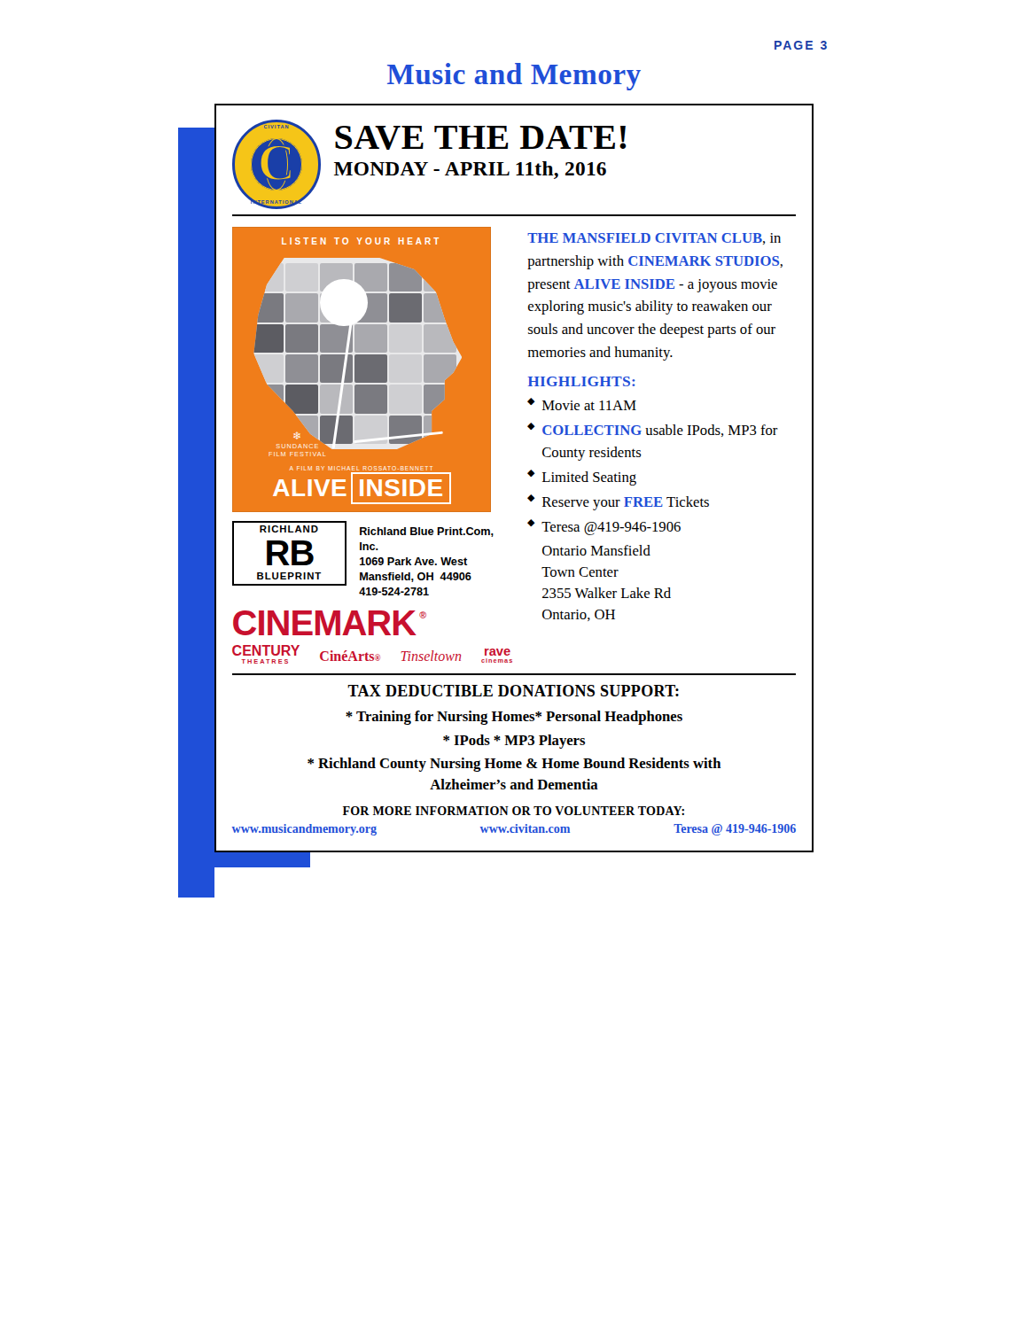PAGE 3
Music and Memory
CIVITAN
C
INTERNATIONAL
SAVE THE DATE!
MONDAY - APRIL 11th, 2016
LISTEN TO YOUR HEART
❄
SUNDANCE
FILM FESTIVAL
A FILM BY MICHAEL ROSSATO-BENNETT
ALIVEINSIDE
RICHLAND
RB
BLUEPRINT
Richland Blue Print.Com, Inc.
1069 Park Ave. West
Mansfield, OH 44906
419-524-2781
CINEMARK®
CENTURYTHEATRES
CinéArts®
Tinseltown
ravecinemas
THE MANSFIELD CIVITAN CLUB, in partnership with CINEMARK STUDIOS, present ALIVE INSIDE - a joyous movie exploring music's ability to reawaken our souls and uncover the deepest parts of our memories and humanity.
HIGHLIGHTS:
Movie at 11AM
COLLECTING usable IPods, MP3 for County residents
Limited Seating
Reserve your FREE Tickets
Teresa @419-946-1906
Ontario Mansfield
Town Center
2355 Walker Lake Rd
Ontario, OH
TAX DEDUCTIBLE DONATIONS SUPPORT:
* Training for Nursing Homes* Personal Headphones
* IPods * MP3 Players
* Richland County Nursing Home & Home Bound Residents with
Alzheimer’s and Dementia
FOR MORE INFORMATION OR TO VOLUNTEER TODAY:
www.musicandmemory.org www.civitan.com Teresa @ 419-946-1906